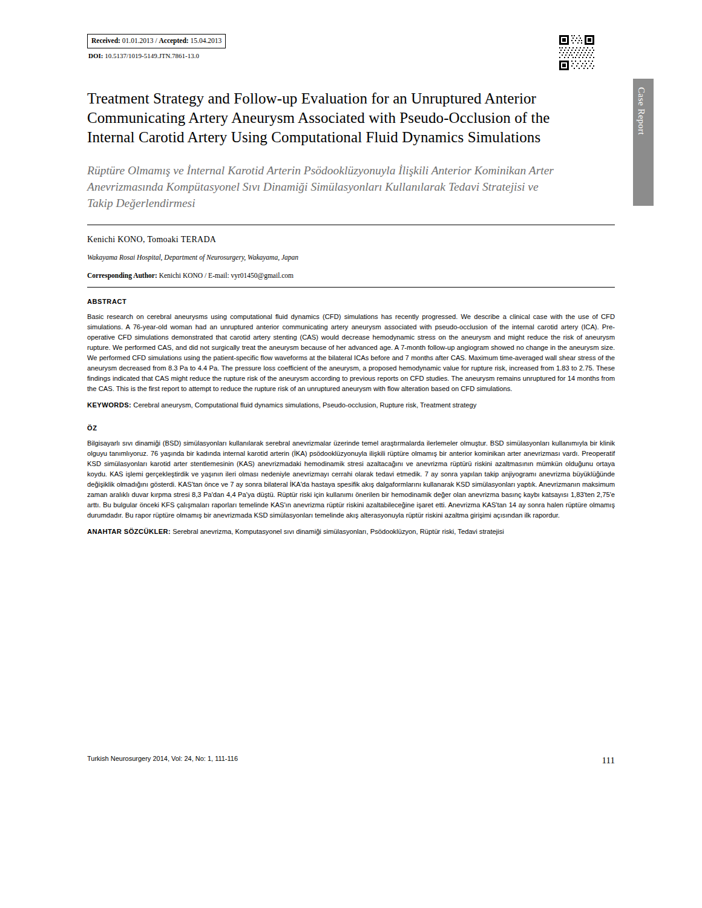Case Report
Received: 01.01.2013 / Accepted: 15.04.2013
DOI: 10.5137/1019-5149.JTN.7861-13.0
Treatment Strategy and Follow-up Evaluation for an Unruptured Anterior Communicating Artery Aneurysm Associated with Pseudo-Occlusion of the Internal Carotid Artery Using Computational Fluid Dynamics Simulations
Rüptüre Olmamış ve İnternal Karotid Arterin Psödooklüzyonuyla İlişkili Anterior Kominikan Arter Anevrizmasında Kompütasyonel Sıvı Dinamiği Simülasyonları Kullanılarak Tedavi Stratejisi ve Takip Değerlendirmesi
Kenichi KONO, Tomoaki TERADA
Wakayama Rosai Hospital, Department of Neurosurgery, Wakayama, Japan
Corresponding Author: Kenichi KONO / E-mail: vyr01450@gmail.com
ABSTRACT
Basic research on cerebral aneurysms using computational fluid dynamics (CFD) simulations has recently progressed. We describe a clinical case with the use of CFD simulations. A 76-year-old woman had an unruptured anterior communicating artery aneurysm associated with pseudo-occlusion of the internal carotid artery (ICA). Pre-operative CFD simulations demonstrated that carotid artery stenting (CAS) would decrease hemodynamic stress on the aneurysm and might reduce the risk of aneurysm rupture. We performed CAS, and did not surgically treat the aneurysm because of her advanced age. A 7-month follow-up angiogram showed no change in the aneurysm size. We performed CFD simulations using the patient-specific flow waveforms at the bilateral ICAs before and 7 months after CAS. Maximum time-averaged wall shear stress of the aneurysm decreased from 8.3 Pa to 4.4 Pa. The pressure loss coefficient of the aneurysm, a proposed hemodynamic value for rupture risk, increased from 1.83 to 2.75. These findings indicated that CAS might reduce the rupture risk of the aneurysm according to previous reports on CFD studies. The aneurysm remains unruptured for 14 months from the CAS. This is the first report to attempt to reduce the rupture risk of an unruptured aneurysm with flow alteration based on CFD simulations.
KEYWORDS: Cerebral aneurysm, Computational fluid dynamics simulations, Pseudo-occlusion, Rupture risk, Treatment strategy
ÖZ
Bilgisayarlı sıvı dinamiği (BSD) simülasyonları kullanılarak serebral anevrizmalar üzerinde temel araştırmalarda ilerlemeler olmuştur. BSD simülasyonları kullanımıyla bir klinik olguyu tanımlıyoruz. 76 yaşında bir kadında internal karotid arterin (İKA) psödooklüzyonuyla ilişkili rüptüre olmamış bir anterior kominikan arter anevrizması vardı. Preoperatif KSD simülasyonları karotid arter stentlemesinin (KAS) anevrizmadaki hemodinamik stresi azaltacağını ve anevrizma rüptürü riskini azaltmasının mümkün olduğunu ortaya koydu. KAS işlemi gerçekleştirdik ve yaşının ileri olması nedeniyle anevrizmayı cerrahi olarak tedavi etmedik. 7 ay sonra yapılan takip anjiyogramı anevrizma büyüklüğünde değişiklik olmadığını gösterdi. KAS'tan önce ve 7 ay sonra bilateral İKA'da hastaya spesifik akış dalgaformlarını kullanarak KSD simülasyonları yaptık. Anevrizmanın maksimum zaman aralıklı duvar kırpma stresi 8,3 Pa'dan 4,4 Pa'ya düştü. Rüptür riski için kullanımı önerilen bir hemodinamik değer olan anevrizma basınç kaybı katsayısı 1,83'ten 2,75'e arttı. Bu bulgular önceki KFS çalışmaları raporları temelinde KAS'ın anevrizma rüptür riskini azaltabileceğine işaret etti. Anevrizma KAS'tan 14 ay sonra halen rüptüre olmamış durumdadır. Bu rapor rüptüre olmamış bir anevrizmada KSD simülasyonları temelinde akış alterasyonuyla rüptür riskini azaltma girişimi açısından ilk rapordur.
ANAHTAR SÖZCÜKLER: Serebral anevrizma, Komputasyonel sıvı dinamiği simülasyonları, Psödooklüzyon, Rüptür riski, Tedavi stratejisi
Turkish Neurosurgery 2014, Vol: 24, No: 1, 111-116
111